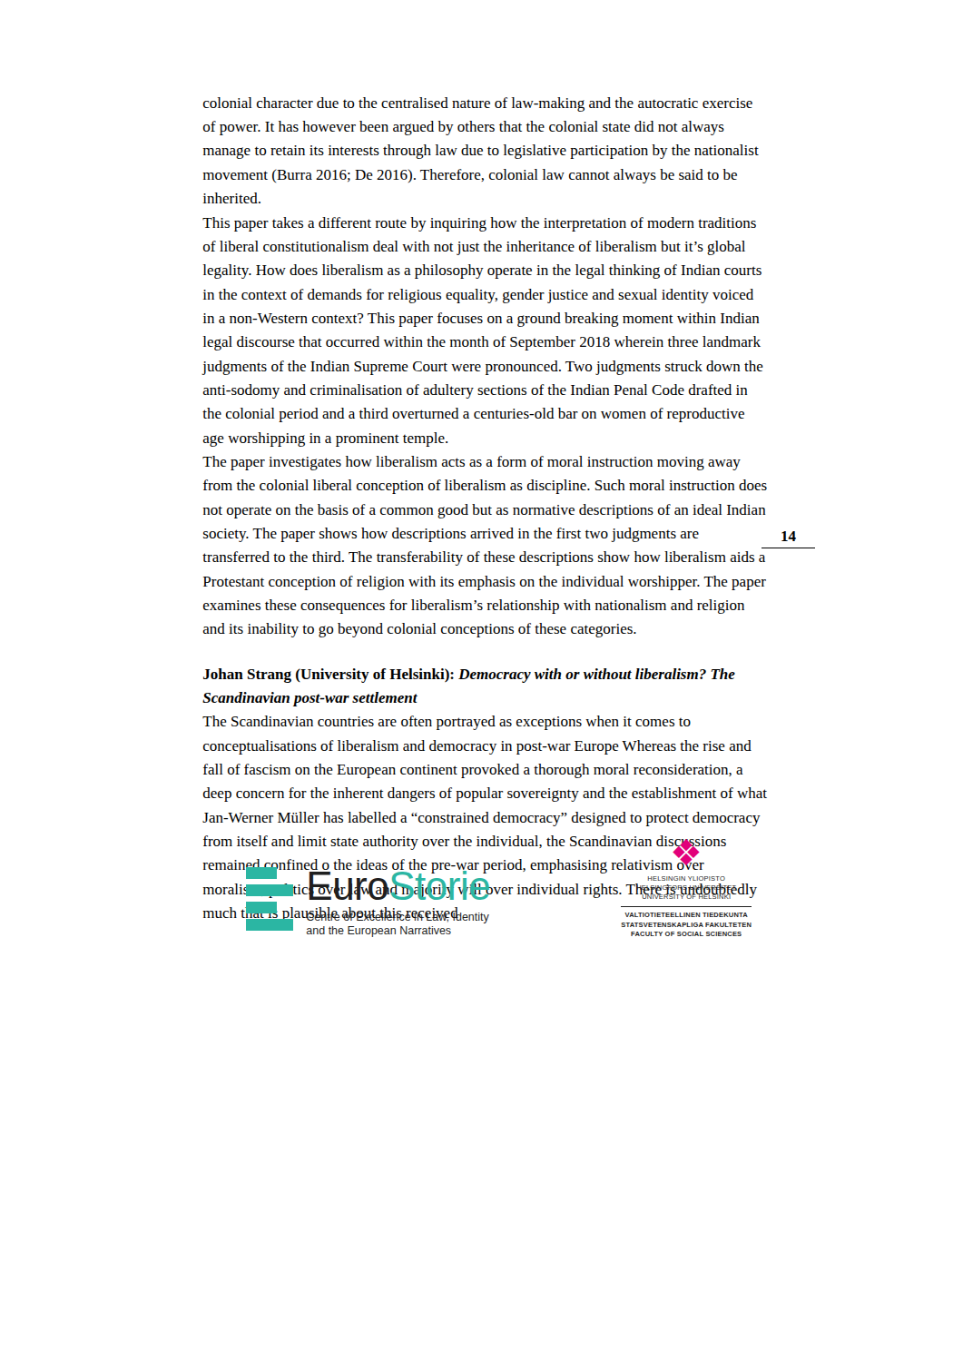14
colonial character due to the centralised nature of law-making and the autocratic exercise of power. It has however been argued by others that the colonial state did not always manage to retain its interests through law due to legislative participation by the nationalist movement (Burra 2016; De 2016). Therefore, colonial law cannot always be said to be inherited.
This paper takes a different route by inquiring how the interpretation of modern traditions of liberal constitutionalism deal with not just the inheritance of liberalism but it’s global legality. How does liberalism as a philosophy operate in the legal thinking of Indian courts in the context of demands for religious equality, gender justice and sexual identity voiced in a non-Western context? This paper focuses on a ground breaking moment within Indian legal discourse that occurred within the month of September 2018 wherein three landmark judgments of the Indian Supreme Court were pronounced. Two judgments struck down the anti-sodomy and criminalisation of adultery sections of the Indian Penal Code drafted in the colonial period and a third overturned a centuries-old bar on women of reproductive age worshipping in a prominent temple.
The paper investigates how liberalism acts as a form of moral instruction moving away from the colonial liberal conception of liberalism as discipline. Such moral instruction does not operate on the basis of a common good but as normative descriptions of an ideal Indian society. The paper shows how descriptions arrived in the first two judgments are transferred to the third. The transferability of these descriptions show how liberalism aids a Protestant conception of religion with its emphasis on the individual worshipper. The paper examines these consequences for liberalism’s relationship with nationalism and religion and its inability to go beyond colonial conceptions of these categories.
Johan Strang (University of Helsinki): Democracy with or without liberalism? The Scandinavian post-war settlement
The Scandinavian countries are often portrayed as exceptions when it comes to conceptualisations of liberalism and democracy in post-war Europe Whereas the rise and fall of fascism on the European continent provoked a thorough moral reconsideration, a deep concern for the inherent dangers of popular sovereignty and the establishment of what Jan-Werner Müller has labelled a “constrained democracy” designed to protect democracy from itself and limit state authority over the individual, the Scandinavian discussions remained confined o the ideas of the pre-war period, emphasising relativism over moralism, politics over law and majority will over individual rights. There is undoubtedly much that is plausible about this received
EuroStorie
Centre of Excellence in Law, Identity
and the European Narratives
❖
HELSINGIN YLIOPISTO
HELSINGFORS UNIVERSITET
UNIVERSITY OF HELSINKI
VALTIOTIETEELLINEN TIEDEKUNTA
STATSVETENSKAPLIGA FAKULTETEN
FACULTY OF SOCIAL SCIENCES